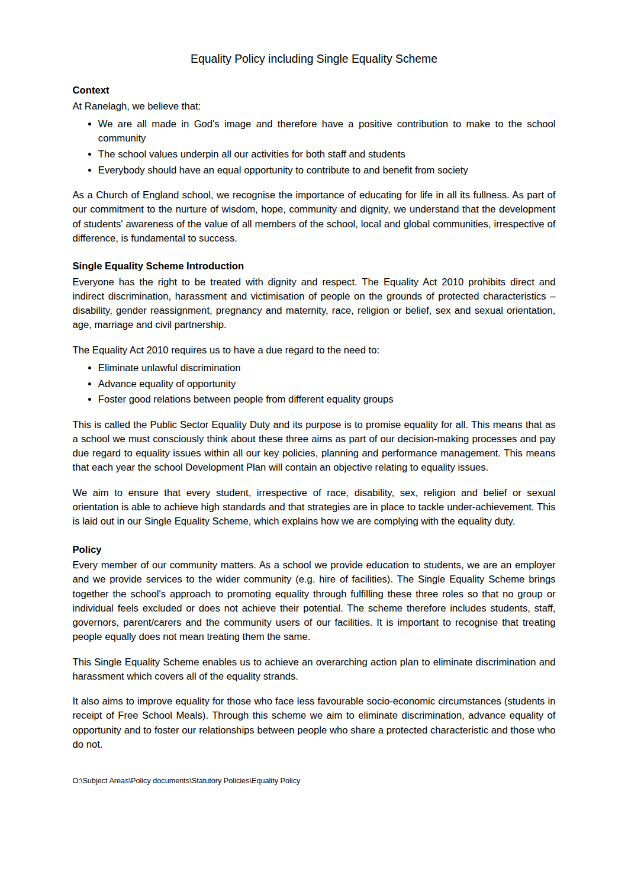Equality Policy including Single Equality Scheme
Context
At Ranelagh, we believe that:
We are all made in God's image and therefore have a positive contribution to make to the school community
The school values underpin all our activities for both staff and students
Everybody should have an equal opportunity to contribute to and benefit from society
As a Church of England school, we recognise the importance of educating for life in all its fullness. As part of our commitment to the nurture of wisdom, hope, community and dignity, we understand that the development of students' awareness of the value of all members of the school, local and global communities, irrespective of difference, is fundamental to success.
Single Equality Scheme Introduction
Everyone has the right to be treated with dignity and respect. The Equality Act 2010 prohibits direct and indirect discrimination, harassment and victimisation of people on the grounds of protected characteristics – disability, gender reassignment, pregnancy and maternity, race, religion or belief, sex and sexual orientation, age, marriage and civil partnership.
The Equality Act 2010 requires us to have a due regard to the need to:
Eliminate unlawful discrimination
Advance equality of opportunity
Foster good relations between people from different equality groups
This is called the Public Sector Equality Duty and its purpose is to promise equality for all. This means that as a school we must consciously think about these three aims as part of our decision-making processes and pay due regard to equality issues within all our key policies, planning and performance management. This means that each year the school Development Plan will contain an objective relating to equality issues.
We aim to ensure that every student, irrespective of race, disability, sex, religion and belief or sexual orientation is able to achieve high standards and that strategies are in place to tackle under-achievement. This is laid out in our Single Equality Scheme, which explains how we are complying with the equality duty.
Policy
Every member of our community matters. As a school we provide education to students, we are an employer and we provide services to the wider community (e.g. hire of facilities). The Single Equality Scheme brings together the school's approach to promoting equality through fulfilling these three roles so that no group or individual feels excluded or does not achieve their potential. The scheme therefore includes students, staff, governors, parent/carers and the community users of our facilities. It is important to recognise that treating people equally does not mean treating them the same.
This Single Equality Scheme enables us to achieve an overarching action plan to eliminate discrimination and harassment which covers all of the equality strands.
It also aims to improve equality for those who face less favourable socio-economic circumstances (students in receipt of Free School Meals). Through this scheme we aim to eliminate discrimination, advance equality of opportunity and to foster our relationships between people who share a protected characteristic and those who do not.
O:\Subject Areas\Policy documents\Statutory Policies\Equality Policy